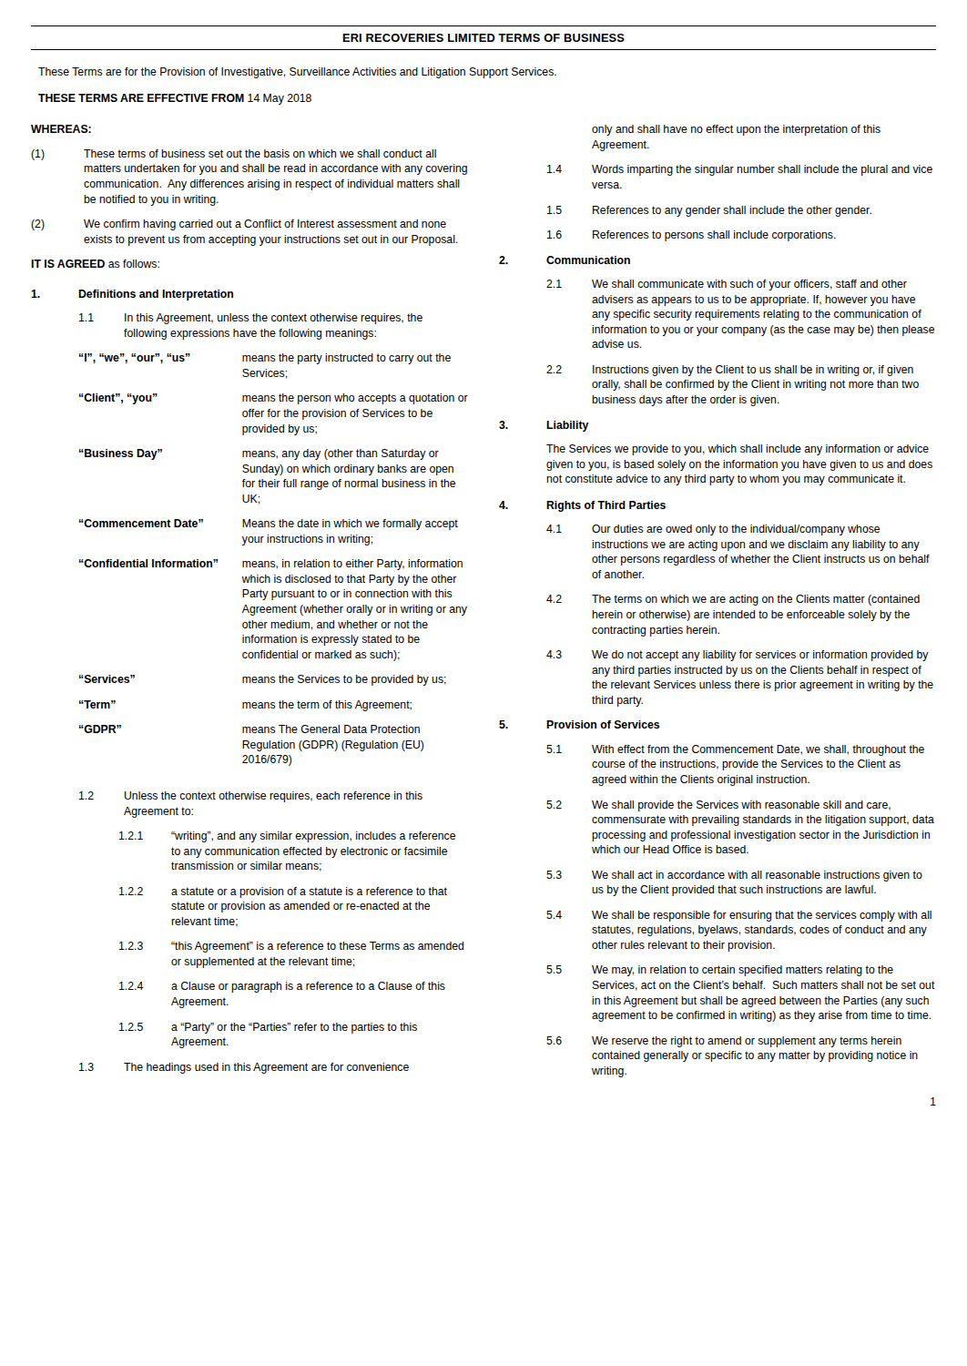ERI RECOVERIES LIMITED TERMS OF BUSINESS
These Terms are for the Provision of Investigative, Surveillance Activities and Litigation Support Services.
THESE TERMS ARE EFFECTIVE FROM 14 May 2018
WHEREAS:
(1)
These terms of business set out the basis on which we shall conduct all matters undertaken for you and shall be read in accordance with any covering communication. Any differences arising in respect of individual matters shall be notified to you in writing.
(2)
We confirm having carried out a Conflict of Interest assessment and none exists to prevent us from accepting your instructions set out in our Proposal.
IT IS AGREED as follows:
1.
Definitions and Interpretation
1.1
In this Agreement, unless the context otherwise requires, the following expressions have the following meanings:
| “I”, “we”, “our”, “us” | means the party instructed to carry out the Services; |
| “Client”, “you” | means the person who accepts a quotation or offer for the provision of Services to be provided by us; |
| “Business Day” | means, any day (other than Saturday or Sunday) on which ordinary banks are open for their full range of normal business in the UK; |
| “Commencement Date” | Means the date in which we formally accept your instructions in writing; |
| “Confidential Information” | means, in relation to either Party, information which is disclosed to that Party by the other Party pursuant to or in connection with this Agreement (whether orally or in writing or any other medium, and whether or not the information is expressly stated to be confidential or marked as such); |
| “Services” | means the Services to be provided by us; |
| “Term” | means the term of this Agreement; |
| “GDPR” | means The General Data Protection Regulation (GDPR) (Regulation (EU) 2016/679) |
1.2
Unless the context otherwise requires, each reference in this Agreement to:
1.2.1
“writing”, and any similar expression, includes a reference to any communication effected by electronic or facsimile transmission or similar means;
1.2.2
a statute or a provision of a statute is a reference to that statute or provision as amended or re-enacted at the relevant time;
1.2.3
“this Agreement” is a reference to these Terms as amended or supplemented at the relevant time;
1.2.4
a Clause or paragraph is a reference to a Clause of this Agreement.
1.2.5
a “Party” or the “Parties” refer to the parties to this Agreement.
1.3
The headings used in this Agreement are for convenience
1.3
only and shall have no effect upon the interpretation of this Agreement.
1.4
Words imparting the singular number shall include the plural and vice versa.
1.5
References to any gender shall include the other gender.
1.6
References to persons shall include corporations.
2.
Communication
2.1
We shall communicate with such of your officers, staff and other advisers as appears to us to be appropriate. If, however you have any specific security requirements relating to the communication of information to you or your company (as the case may be) then please advise us.
2.2
Instructions given by the Client to us shall be in writing or, if given orally, shall be confirmed by the Client in writing not more than two business days after the order is given.
3.
Liability
The Services we provide to you, which shall include any information or advice given to you, is based solely on the information you have given to us and does not constitute advice to any third party to whom you may communicate it.
4.
Rights of Third Parties
4.1
Our duties are owed only to the individual/company whose instructions we are acting upon and we disclaim any liability to any other persons regardless of whether the Client instructs us on behalf of another.
4.2
The terms on which we are acting on the Clients matter (contained herein or otherwise) are intended to be enforceable solely by the contracting parties herein.
4.3
We do not accept any liability for services or information provided by any third parties instructed by us on the Clients behalf in respect of the relevant Services unless there is prior agreement in writing by the third party.
5.
Provision of Services
5.1
With effect from the Commencement Date, we shall, throughout the course of the instructions, provide the Services to the Client as agreed within the Clients original instruction.
5.2
We shall provide the Services with reasonable skill and care, commensurate with prevailing standards in the litigation support, data processing and professional investigation sector in the Jurisdiction in which our Head Office is based.
5.3
We shall act in accordance with all reasonable instructions given to us by the Client provided that such instructions are lawful.
5.4
We shall be responsible for ensuring that the services comply with all statutes, regulations, byelaws, standards, codes of conduct and any other rules relevant to their provision.
5.5
We may, in relation to certain specified matters relating to the Services, act on the Client’s behalf. Such matters shall not be set out in this Agreement but shall be agreed between the Parties (any such agreement to be confirmed in writing) as they arise from time to time.
5.6
We reserve the right to amend or supplement any terms herein contained generally or specific to any matter by providing notice in writing.
1